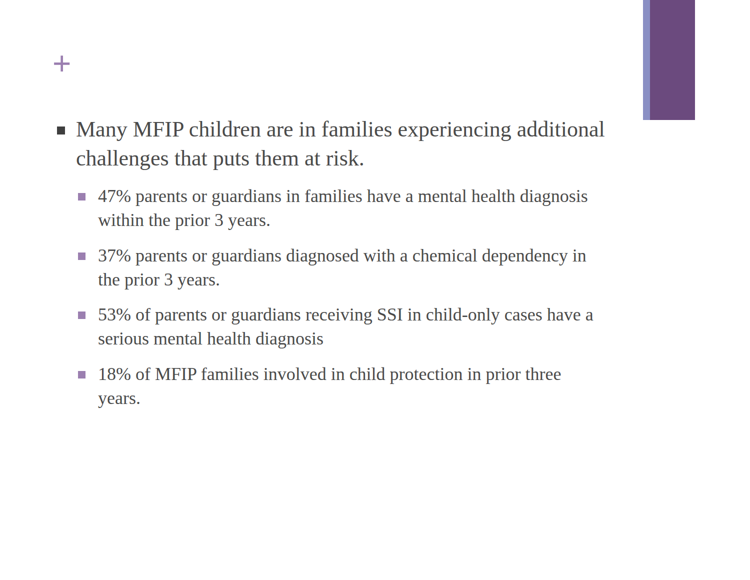+
Many MFIP children are in families experiencing additional challenges that puts them at risk.
47% parents or guardians in families have a mental health diagnosis within the prior 3 years.
37% parents or guardians diagnosed with a chemical dependency in the prior 3 years.
53% of parents or guardians receiving SSI in child-only cases have a serious mental health diagnosis
18% of MFIP families involved in child protection in prior three years.